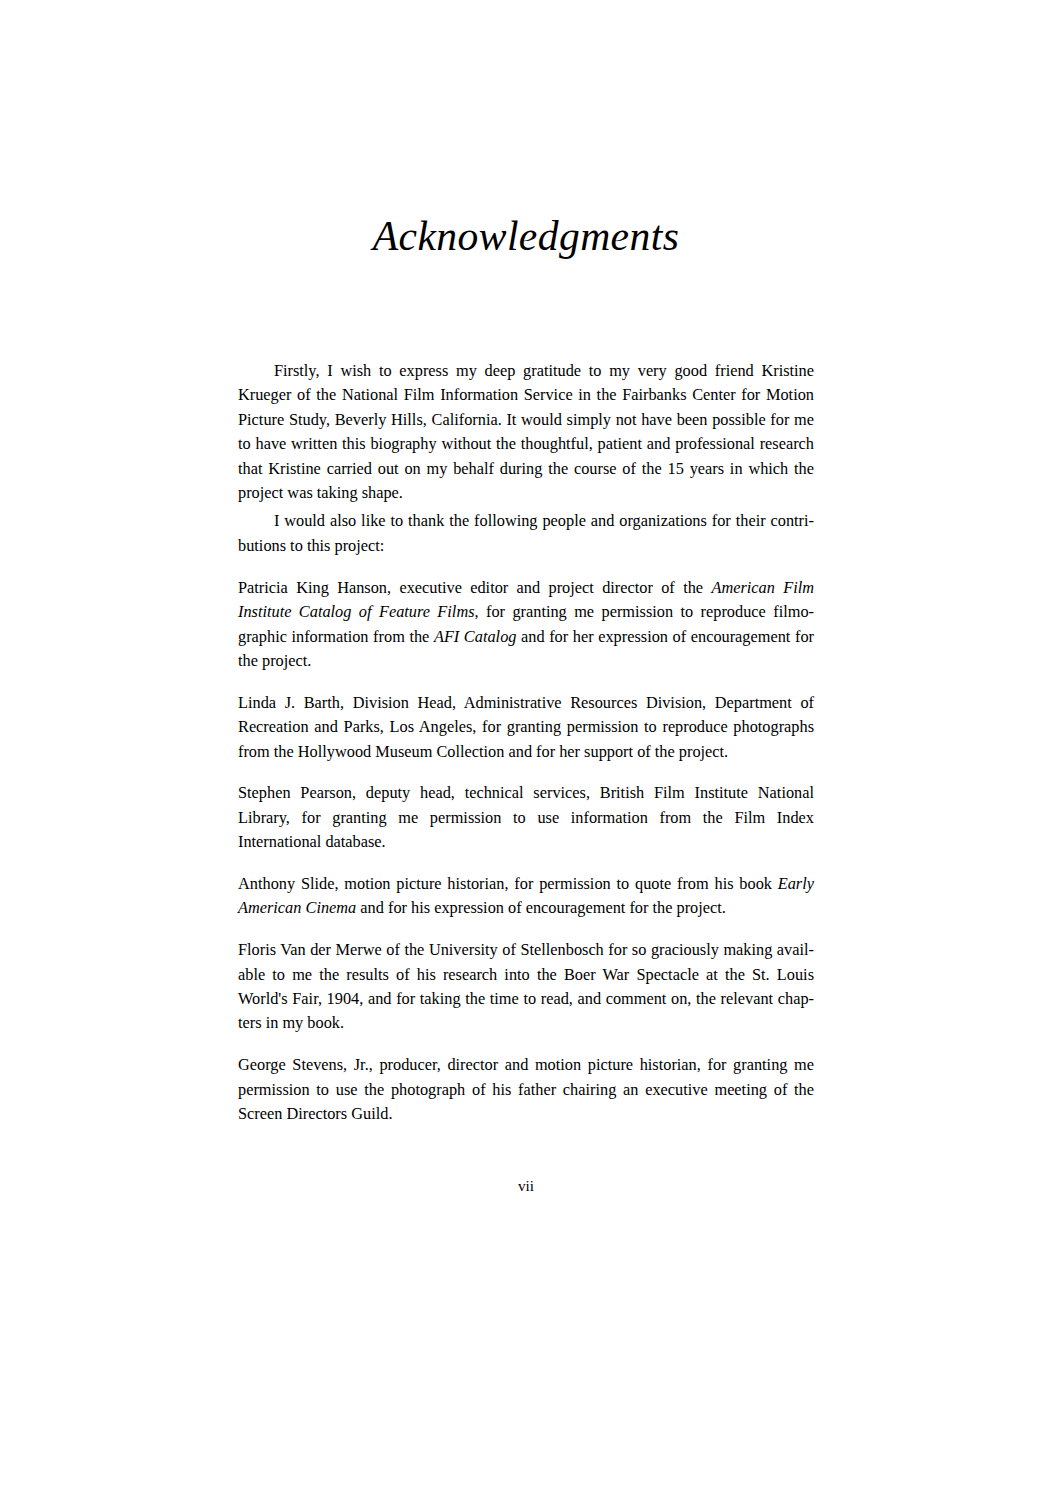Acknowledgments
Firstly, I wish to express my deep gratitude to my very good friend Kristine Krueger of the National Film Information Service in the Fairbanks Center for Motion Picture Study, Beverly Hills, California. It would simply not have been possible for me to have written this biography without the thoughtful, patient and professional research that Kristine carried out on my behalf during the course of the 15 years in which the project was taking shape.
I would also like to thank the following people and organizations for their contributions to this project:
Patricia King Hanson, executive editor and project director of the American Film Institute Catalog of Feature Films, for granting me permission to reproduce filmographic information from the AFI Catalog and for her expression of encouragement for the project.
Linda J. Barth, Division Head, Administrative Resources Division, Department of Recreation and Parks, Los Angeles, for granting permission to reproduce photographs from the Hollywood Museum Collection and for her support of the project.
Stephen Pearson, deputy head, technical services, British Film Institute National Library, for granting me permission to use information from the Film Index International database.
Anthony Slide, motion picture historian, for permission to quote from his book Early American Cinema and for his expression of encouragement for the project.
Floris Van der Merwe of the University of Stellenbosch for so graciously making available to me the results of his research into the Boer War Spectacle at the St. Louis World's Fair, 1904, and for taking the time to read, and comment on, the relevant chapters in my book.
George Stevens, Jr., producer, director and motion picture historian, for granting me permission to use the photograph of his father chairing an executive meeting of the Screen Directors Guild.
vii